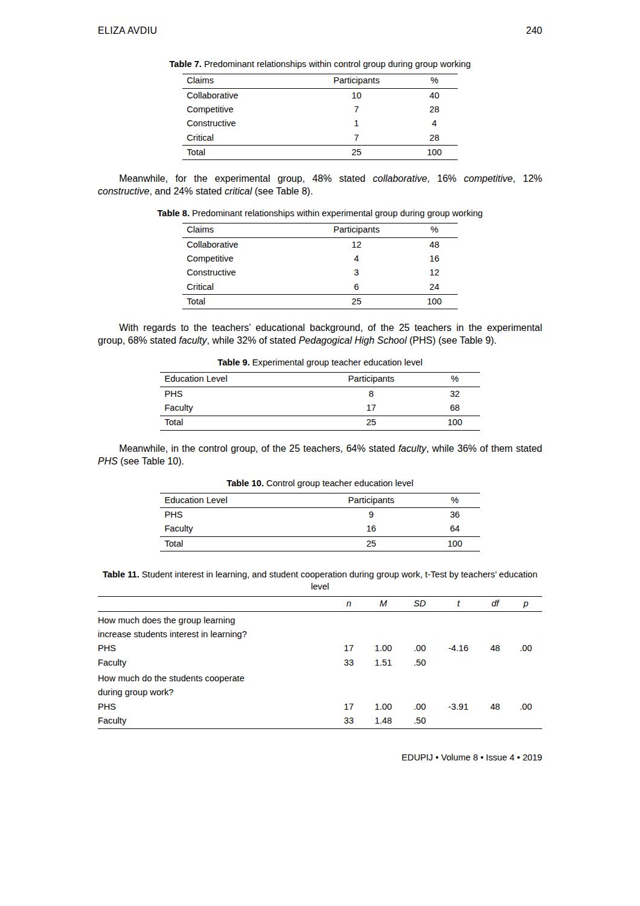Eliza Avdiu 240
Table 7. Predominant relationships within control group during group working
| Claims | Participants | % |
| --- | --- | --- |
| Collaborative | 10 | 40 |
| Competitive | 7 | 28 |
| Constructive | 1 | 4 |
| Critical | 7 | 28 |
| Total | 25 | 100 |
Meanwhile, for the experimental group, 48% stated collaborative, 16% competitive, 12% constructive, and 24% stated critical (see Table 8).
Table 8. Predominant relationships within experimental group during group working
| Claims | Participants | % |
| --- | --- | --- |
| Collaborative | 12 | 48 |
| Competitive | 4 | 16 |
| Constructive | 3 | 12 |
| Critical | 6 | 24 |
| Total | 25 | 100 |
With regards to the teachers’ educational background, of the 25 teachers in the experimental group, 68% stated faculty, while 32% of stated Pedagogical High School (PHS) (see Table 9).
Table 9. Experimental group teacher education level
| Education Level | Participants | % |
| --- | --- | --- |
| PHS | 8 | 32 |
| Faculty | 17 | 68 |
| Total | 25 | 100 |
Meanwhile, in the control group, of the 25 teachers, 64% stated faculty, while 36% of them stated PHS (see Table 10).
Table 10. Control group teacher education level
| Education Level | Participants | % |
| --- | --- | --- |
| PHS | 9 | 36 |
| Faculty | 16 | 64 |
| Total | 25 | 100 |
Table 11. Student interest in learning, and student cooperation during group work, t-Test by teachers’ education level
| | n | M | SD | t | df | p |
| --- | --- | --- | --- | --- | --- | --- |
| How much does the group learning | | | | | | |
| increase students interest in learning? | | | | | | |
| PHS | 17 | 1.00 | .00 | -4.16 | 48 | .00 |
| Faculty | 33 | 1.51 | .50 | | | |
| How much do the students cooperate | | | | | | |
| during group work? | | | | | | |
| PHS | 17 | 1.00 | .00 | -3.91 | 48 | .00 |
| Faculty | 33 | 1.48 | .50 | | | |
EDUPIJ • Volume 8 • Issue 4 • 2019